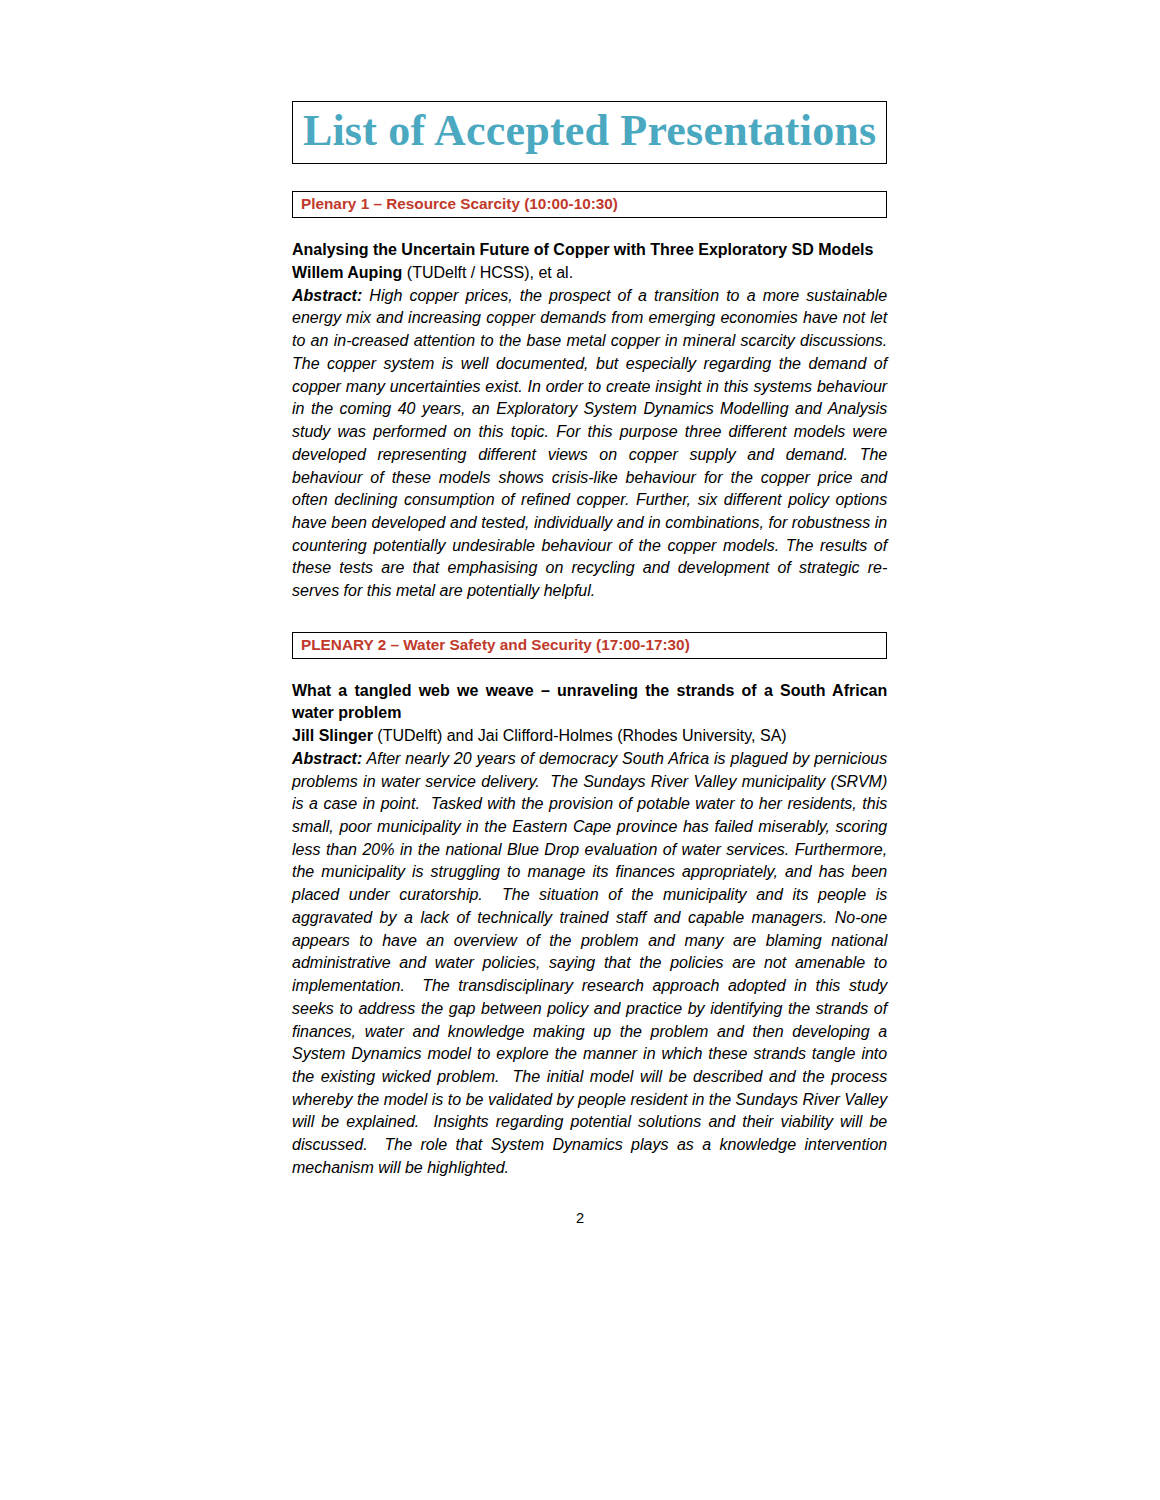List of Accepted Presentations
Plenary 1 – Resource Scarcity (10:00-10:30)
Analysing the Uncertain Future of Copper with Three Exploratory SD Models
Willem Auping (TUDelft / HCSS), et al.
Abstract: High copper prices, the prospect of a transition to a more sustainable energy mix and increasing copper demands from emerging economies have not let to an in-creased attention to the base metal copper in mineral scarcity discussions. The copper system is well documented, but especially regarding the demand of copper many uncertainties exist. In order to create insight in this systems behaviour in the coming 40 years, an Exploratory System Dynamics Modelling and Analysis study was performed on this topic. For this purpose three different models were developed representing different views on copper supply and demand. The behaviour of these models shows crisis-like behaviour for the copper price and often declining consumption of refined copper. Further, six different policy options have been developed and tested, individually and in combinations, for robustness in countering potentially undesirable behaviour of the copper models. The results of these tests are that emphasising on recycling and development of strategic re-serves for this metal are potentially helpful.
PLENARY 2 – Water Safety and Security (17:00-17:30)
What a tangled web we weave – unraveling the strands of a South African water problem
Jill Slinger (TUDelft) and Jai Clifford-Holmes (Rhodes University, SA)
Abstract: After nearly 20 years of democracy South Africa is plagued by pernicious problems in water service delivery. The Sundays River Valley municipality (SRVM) is a case in point. Tasked with the provision of potable water to her residents, this small, poor municipality in the Eastern Cape province has failed miserably, scoring less than 20% in the national Blue Drop evaluation of water services. Furthermore, the municipality is struggling to manage its finances appropriately, and has been placed under curatorship. The situation of the municipality and its people is aggravated by a lack of technically trained staff and capable managers. No-one appears to have an overview of the problem and many are blaming national administrative and water policies, saying that the policies are not amenable to implementation. The transdisciplinary research approach adopted in this study seeks to address the gap between policy and practice by identifying the strands of finances, water and knowledge making up the problem and then developing a System Dynamics model to explore the manner in which these strands tangle into the existing wicked problem. The initial model will be described and the process whereby the model is to be validated by people resident in the Sundays River Valley will be explained. Insights regarding potential solutions and their viability will be discussed. The role that System Dynamics plays as a knowledge intervention mechanism will be highlighted.
2